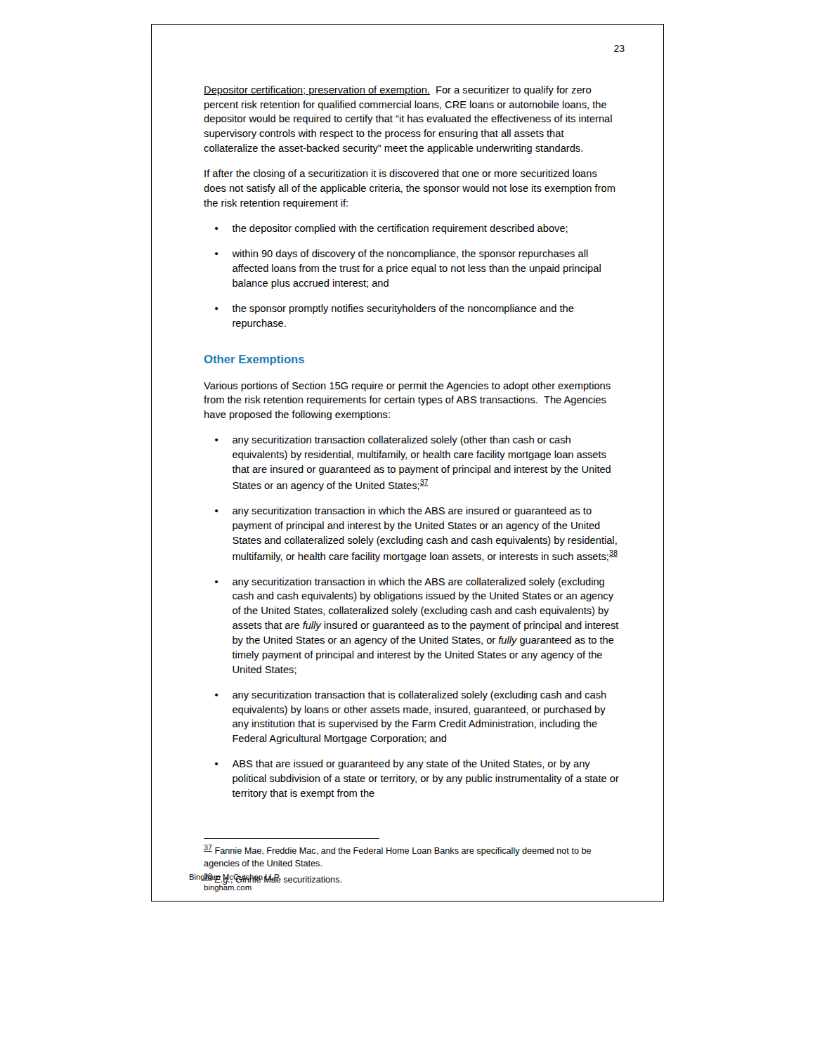23
Depositor certification; preservation of exemption. For a securitizer to qualify for zero percent risk retention for qualified commercial loans, CRE loans or automobile loans, the depositor would be required to certify that “it has evaluated the effectiveness of its internal supervisory controls with respect to the process for ensuring that all assets that collateralize the asset-backed security” meet the applicable underwriting standards.
If after the closing of a securitization it is discovered that one or more securitized loans does not satisfy all of the applicable criteria, the sponsor would not lose its exemption from the risk retention requirement if:
the depositor complied with the certification requirement described above;
within 90 days of discovery of the noncompliance, the sponsor repurchases all affected loans from the trust for a price equal to not less than the unpaid principal balance plus accrued interest; and
the sponsor promptly notifies securityholders of the noncompliance and the repurchase.
Other Exemptions
Various portions of Section 15G require or permit the Agencies to adopt other exemptions from the risk retention requirements for certain types of ABS transactions. The Agencies have proposed the following exemptions:
any securitization transaction collateralized solely (other than cash or cash equivalents) by residential, multifamily, or health care facility mortgage loan assets that are insured or guaranteed as to payment of principal and interest by the United States or an agency of the United States;37
any securitization transaction in which the ABS are insured or guaranteed as to payment of principal and interest by the United States or an agency of the United States and collateralized solely (excluding cash and cash equivalents) by residential, multifamily, or health care facility mortgage loan assets, or interests in such assets;38
any securitization transaction in which the ABS are collateralized solely (excluding cash and cash equivalents) by obligations issued by the United States or an agency of the United States, collateralized solely (excluding cash and cash equivalents) by assets that are fully insured or guaranteed as to the payment of principal and interest by the United States or an agency of the United States, or fully guaranteed as to the timely payment of principal and interest by the United States or any agency of the United States;
any securitization transaction that is collateralized solely (excluding cash and cash equivalents) by loans or other assets made, insured, guaranteed, or purchased by any institution that is supervised by the Farm Credit Administration, including the Federal Agricultural Mortgage Corporation; and
ABS that are issued or guaranteed by any state of the United States, or by any political subdivision of a state or territory, or by any public instrumentality of a state or territory that is exempt from the
37 Fannie Mae, Freddie Mac, and the Federal Home Loan Banks are specifically deemed not to be agencies of the United States.
38 E.g., Ginnie Mae securitizations.
Bingham McCutchen LLP bingham.com